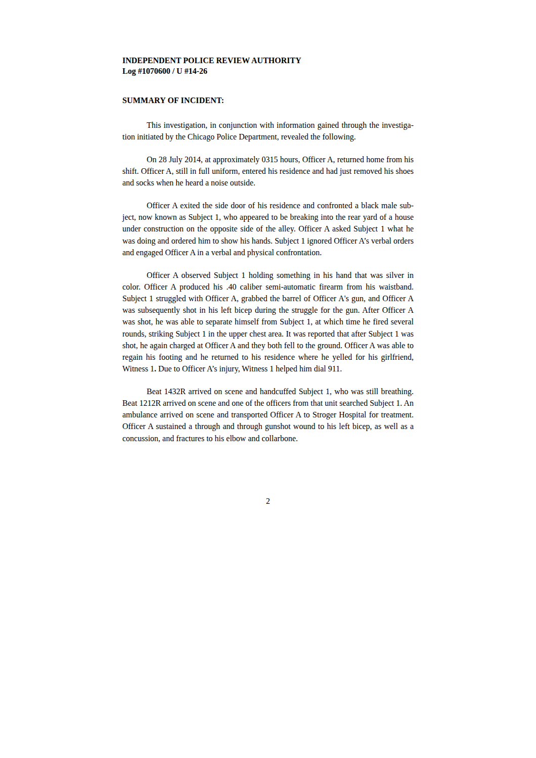INDEPENDENT POLICE REVIEW AUTHORITY
Log #1070600 / U #14-26
SUMMARY OF INCIDENT:
This investigation, in conjunction with information gained through the investigation initiated by the Chicago Police Department, revealed the following.
On 28 July 2014, at approximately 0315 hours, Officer A, returned home from his shift. Officer A, still in full uniform, entered his residence and had just removed his shoes and socks when he heard a noise outside.
Officer A exited the side door of his residence and confronted a black male subject, now known as Subject 1, who appeared to be breaking into the rear yard of a house under construction on the opposite side of the alley. Officer A asked Subject 1 what he was doing and ordered him to show his hands. Subject 1 ignored Officer A’s verbal orders and engaged Officer A in a verbal and physical confrontation.
Officer A observed Subject 1 holding something in his hand that was silver in color. Officer A produced his .40 caliber semi-automatic firearm from his waistband. Subject 1 struggled with Officer A, grabbed the barrel of Officer A's gun, and Officer A was subsequently shot in his left bicep during the struggle for the gun. After Officer A was shot, he was able to separate himself from Subject 1, at which time he fired several rounds, striking Subject 1 in the upper chest area. It was reported that after Subject 1 was shot, he again charged at Officer A and they both fell to the ground. Officer A was able to regain his footing and he returned to his residence where he yelled for his girlfriend, Witness 1. Due to Officer A’s injury, Witness 1 helped him dial 911.
Beat 1432R arrived on scene and handcuffed Subject 1, who was still breathing. Beat 1212R arrived on scene and one of the officers from that unit searched Subject 1. An ambulance arrived on scene and transported Officer A to Stroger Hospital for treatment. Officer A sustained a through and through gunshot wound to his left bicep, as well as a concussion, and fractures to his elbow and collarbone.
2